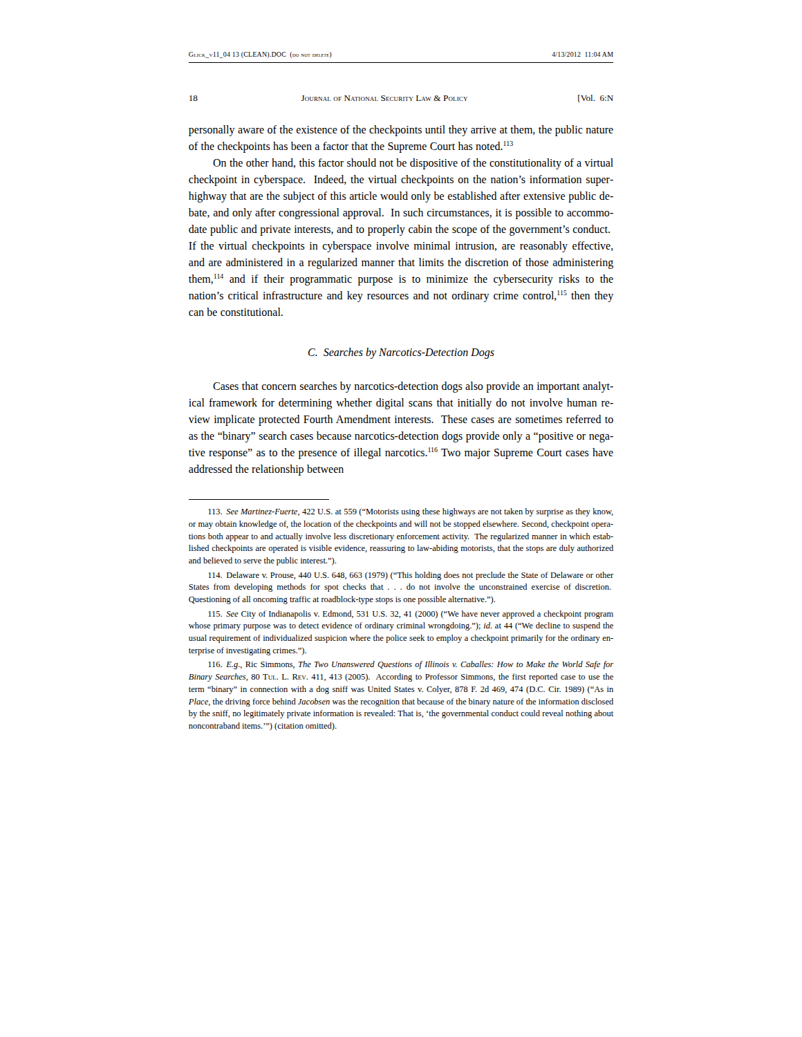GLICK_V11_04 13 (CLEAN).DOC (DO NOT DELETE)
4/13/2012 11:04 AM
18
Journal of National Security Law & Policy
[Vol. 6:N
personally aware of the existence of the checkpoints until they arrive at them, the public nature of the checkpoints has been a factor that the Supreme Court has noted.113
On the other hand, this factor should not be dispositive of the constitutionality of a virtual checkpoint in cyberspace. Indeed, the virtual checkpoints on the nation’s information superhighway that are the subject of this article would only be established after extensive public debate, and only after congressional approval. In such circumstances, it is possible to accommodate public and private interests, and to properly cabin the scope of the government’s conduct. If the virtual checkpoints in cyberspace involve minimal intrusion, are reasonably effective, and are administered in a regularized manner that limits the discretion of those administering them,114 and if their programmatic purpose is to minimize the cybersecurity risks to the nation’s critical infrastructure and key resources and not ordinary crime control,115 then they can be constitutional.
C. Searches by Narcotics-Detection Dogs
Cases that concern searches by narcotics-detection dogs also provide an important analytical framework for determining whether digital scans that initially do not involve human review implicate protected Fourth Amendment interests. These cases are sometimes referred to as the “binary” search cases because narcotics-detection dogs provide only a “positive or negative response” as to the presence of illegal narcotics.116 Two major Supreme Court cases have addressed the relationship between
113. See Martinez-Fuerte, 422 U.S. at 559 (“Motorists using these highways are not taken by surprise as they know, or may obtain knowledge of, the location of the checkpoints and will not be stopped elsewhere. Second, checkpoint operations both appear to and actually involve less discretionary enforcement activity. The regularized manner in which established checkpoints are operated is visible evidence, reassuring to law-abiding motorists, that the stops are duly authorized and believed to serve the public interest.”).
114. Delaware v. Prouse, 440 U.S. 648, 663 (1979) (“This holding does not preclude the State of Delaware or other States from developing methods for spot checks that . . . do not involve the unconstrained exercise of discretion. Questioning of all oncoming traffic at roadblock-type stops is one possible alternative.”).
115. See City of Indianapolis v. Edmond, 531 U.S. 32, 41 (2000) (“We have never approved a checkpoint program whose primary purpose was to detect evidence of ordinary criminal wrongdoing.”); id. at 44 (“We decline to suspend the usual requirement of individualized suspicion where the police seek to employ a checkpoint primarily for the ordinary enterprise of investigating crimes.”).
116. E.g., Ric Simmons, The Two Unanswered Questions of Illinois v. Caballes: How to Make the World Safe for Binary Searches, 80 Tul. L. Rev. 411, 413 (2005). According to Professor Simmons, the first reported case to use the term “binary” in connection with a dog sniff was United States v. Colyer, 878 F. 2d 469, 474 (D.C. Cir. 1989) (“As in Place, the driving force behind Jacobsen was the recognition that because of the binary nature of the information disclosed by the sniff, no legitimately private information is revealed: That is, ‘the governmental conduct could reveal nothing about noncontraband items.’”) (citation omitted).